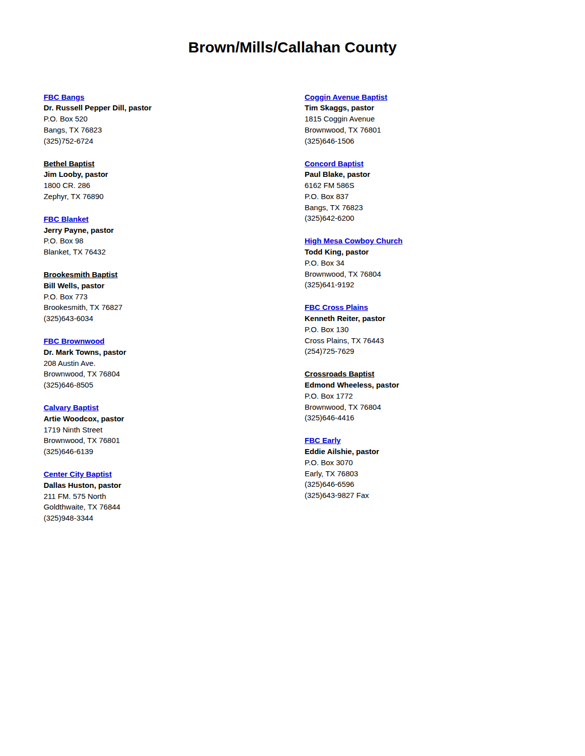Brown/Mills/Callahan County
FBC Bangs Dr. Russell Pepper Dill, pastor P.O. Box 520 Bangs, TX 76823 (325)752-6724
Bethel Baptist Jim Looby, pastor 1800 CR. 286 Zephyr, TX 76890
FBC Blanket Jerry Payne, pastor P.O. Box 98 Blanket, TX 76432
Brookesmith Baptist Bill Wells, pastor P.O. Box 773 Brookesmith, TX 76827 (325)643-6034
FBC Brownwood Dr. Mark Towns, pastor 208 Austin Ave. Brownwood, TX 76804 (325)646-8505
Calvary Baptist Artie Woodcox, pastor 1719 Ninth Street Brownwood, TX 76801 (325)646-6139
Center City Baptist Dallas Huston, pastor 211 FM. 575 North Goldthwaite, TX 76844 (325)948-3344
Coggin Avenue Baptist Tim Skaggs, pastor 1815 Coggin Avenue Brownwood, TX 76801 (325)646-1506
Concord Baptist Paul Blake, pastor 6162 FM 586S P.O. Box 837 Bangs, TX 76823 (325)642-6200
High Mesa Cowboy Church Todd King, pastor P.O. Box 34 Brownwood, TX 76804 (325)641-9192
FBC Cross Plains Kenneth Reiter, pastor P.O. Box 130 Cross Plains, TX 76443 (254)725-7629
Crossroads Baptist Edmond Wheeless, pastor P.O. Box 1772 Brownwood, TX 76804 (325)646-4416
FBC Early Eddie Ailshie, pastor P.O. Box 3070 Early, TX 76803 (325)646-6596 (325)643-9827 Fax